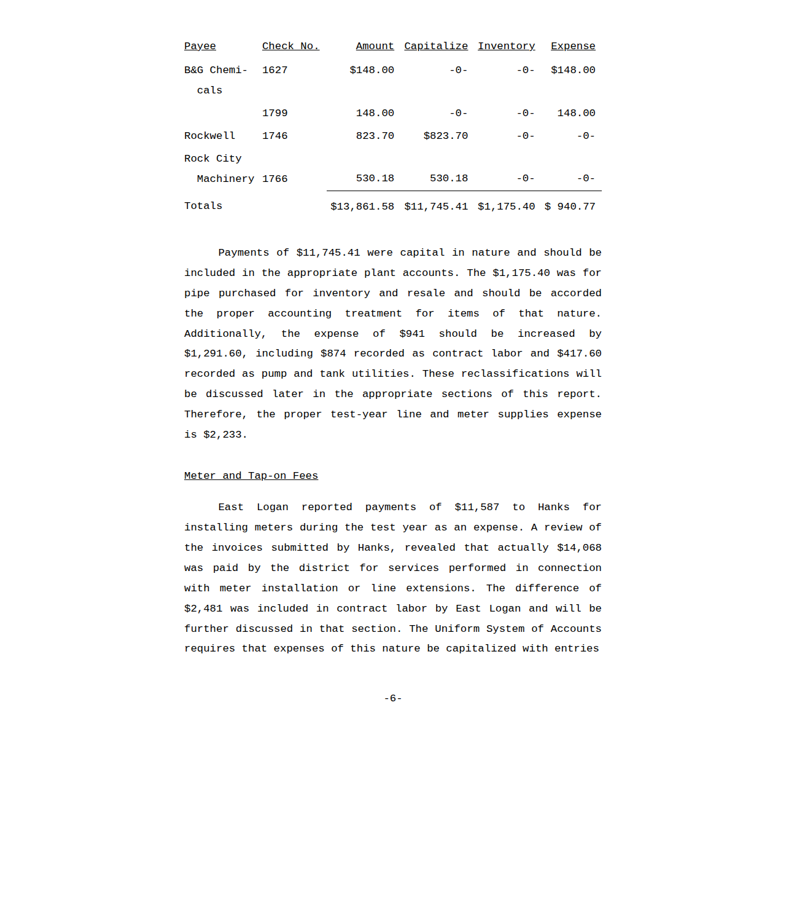| Payee | Check No. | Amount | Capitalize | Inventory | Expense |
| --- | --- | --- | --- | --- | --- |
| B&G Chemi- cals | 1627 | $148.00 | -0- | -0- | $148.00 |
| | 1799 | 148.00 | -0- | -0- | 148.00 |
| Rockwell | 1746 | 823.70 | $823.70 | -0- | -0- |
| Rock City Machinery | 1766 | 530.18 | 530.18 | -0- | -0- |
| Totals | | $13,861.58 | $11,745.41 | $1,175.40 | $ 940.77 |
Payments of $11,745.41 were capital in nature and should be included in the appropriate plant accounts. The $1,175.40 was for pipe purchased for inventory and resale and should be accorded the proper accounting treatment for items of that nature. Additionally, the expense of $941 should be increased by $1,291.60, including $874 recorded as contract labor and $417.60 recorded as pump and tank utilities. These reclassifications will be discussed later in the appropriate sections of this report. Therefore, the proper test-year line and meter supplies expense is $2,233.
Meter and Tap-on Fees
East Logan reported payments of $11,587 to Hanks for installing meters during the test year as an expense. A review of the invoices submitted by Hanks, revealed that actually $14,068 was paid by the district for services performed in connection with meter installation or line extensions. The difference of $2,481 was included in contract labor by East Logan and will be further discussed in that section. The Uniform System of Accounts requires that expenses of this nature be capitalized with entries
-6-